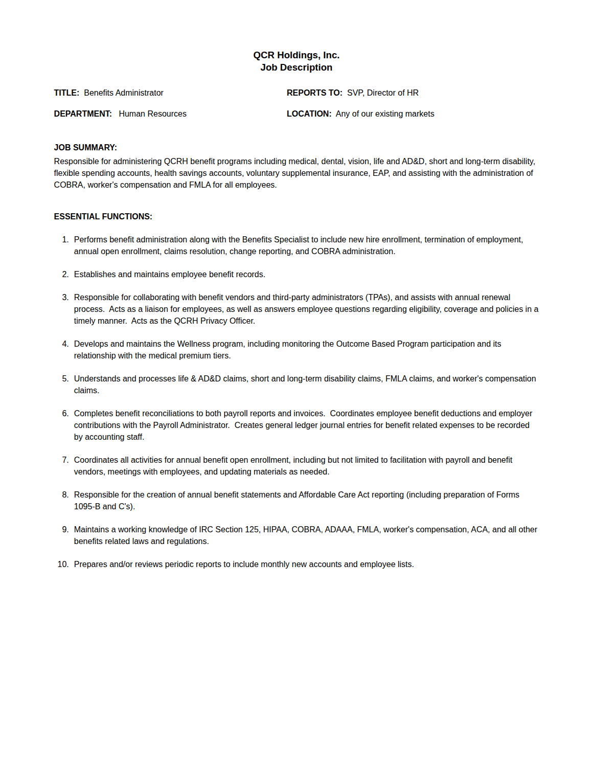QCR Holdings, Inc.
Job Description
| TITLE: Benefits Administrator | REPORTS TO: SVP, Director of HR |
| DEPARTMENT: Human Resources | LOCATION: Any of our existing markets |
JOB SUMMARY:
Responsible for administering QCRH benefit programs including medical, dental, vision, life and AD&D, short and long-term disability, flexible spending accounts, health savings accounts, voluntary supplemental insurance, EAP, and assisting with the administration of COBRA, worker's compensation and FMLA for all employees.
ESSENTIAL FUNCTIONS:
Performs benefit administration along with the Benefits Specialist to include new hire enrollment, termination of employment, annual open enrollment, claims resolution, change reporting, and COBRA administration.
Establishes and maintains employee benefit records.
Responsible for collaborating with benefit vendors and third-party administrators (TPAs), and assists with annual renewal process. Acts as a liaison for employees, as well as answers employee questions regarding eligibility, coverage and policies in a timely manner. Acts as the QCRH Privacy Officer.
Develops and maintains the Wellness program, including monitoring the Outcome Based Program participation and its relationship with the medical premium tiers.
Understands and processes life & AD&D claims, short and long-term disability claims, FMLA claims, and worker's compensation claims.
Completes benefit reconciliations to both payroll reports and invoices. Coordinates employee benefit deductions and employer contributions with the Payroll Administrator. Creates general ledger journal entries for benefit related expenses to be recorded by accounting staff.
Coordinates all activities for annual benefit open enrollment, including but not limited to facilitation with payroll and benefit vendors, meetings with employees, and updating materials as needed.
Responsible for the creation of annual benefit statements and Affordable Care Act reporting (including preparation of Forms 1095-B and C's).
Maintains a working knowledge of IRC Section 125, HIPAA, COBRA, ADAAA, FMLA, worker's compensation, ACA, and all other benefits related laws and regulations.
Prepares and/or reviews periodic reports to include monthly new accounts and employee lists.